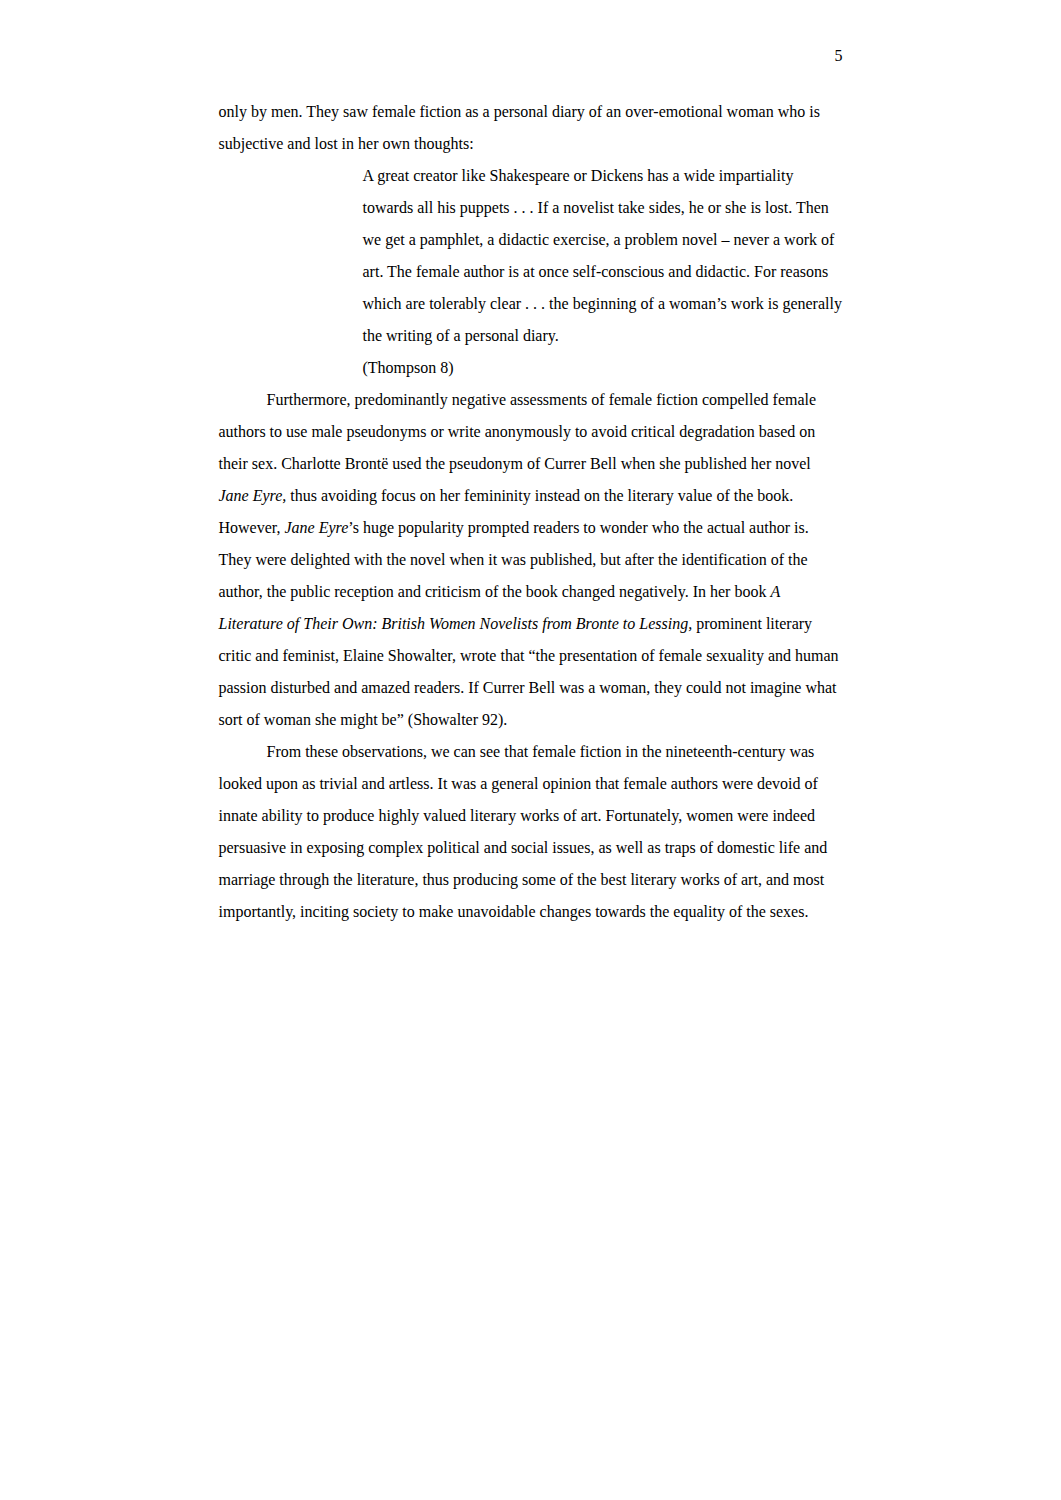5
only by men. They saw female fiction as a personal diary of an over-emotional woman who is subjective and lost in her own thoughts:
A great creator like Shakespeare or Dickens has a wide impartiality towards all his puppets . . . If a novelist take sides, he or she is lost. Then we get a pamphlet, a didactic exercise, a problem novel – never a work of art. The female author is at once self-conscious and didactic. For reasons which are tolerably clear . . . the beginning of a woman’s work is generally the writing of a personal diary.
(Thompson 8)
Furthermore, predominantly negative assessments of female fiction compelled female authors to use male pseudonyms or write anonymously to avoid critical degradation based on their sex. Charlotte Brontë used the pseudonym of Currer Bell when she published her novel Jane Eyre, thus avoiding focus on her femininity instead on the literary value of the book. However, Jane Eyre’s huge popularity prompted readers to wonder who the actual author is. They were delighted with the novel when it was published, but after the identification of the author, the public reception and criticism of the book changed negatively. In her book A Literature of Their Own: British Women Novelists from Bronte to Lessing, prominent literary critic and feminist, Elaine Showalter, wrote that “the presentation of female sexuality and human passion disturbed and amazed readers. If Currer Bell was a woman, they could not imagine what sort of woman she might be” (Showalter 92).
From these observations, we can see that female fiction in the nineteenth-century was looked upon as trivial and artless. It was a general opinion that female authors were devoid of innate ability to produce highly valued literary works of art. Fortunately, women were indeed persuasive in exposing complex political and social issues, as well as traps of domestic life and marriage through the literature, thus producing some of the best literary works of art, and most importantly, inciting society to make unavoidable changes towards the equality of the sexes.